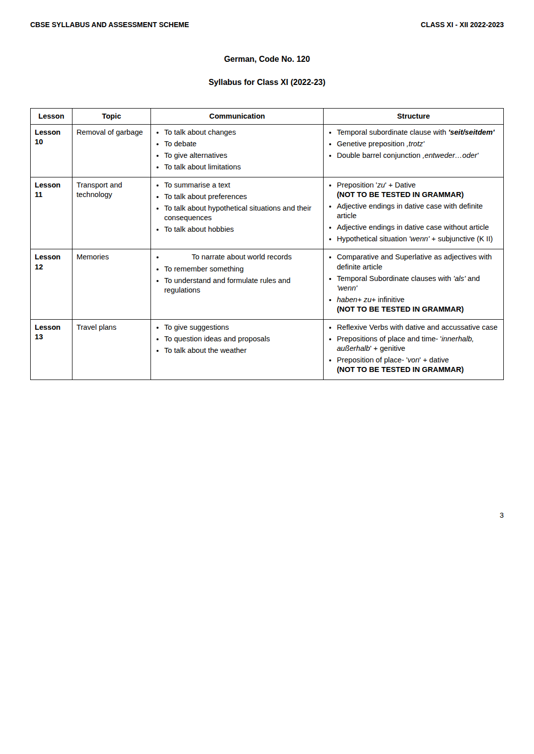CBSE SYLLABUS AND ASSESSMENT SCHEME CLASS XI - XII 2022-2023
German, Code No. 120
Syllabus for Class XI (2022-23)
| Lesson | Topic | Communication | Structure |
| --- | --- | --- | --- |
| Lesson 10 | Removal of garbage | To talk about changes To debate To give alternatives To talk about limitations | Temporal subordinate clause with 'seit/seitdem' Genetive preposition ,trotz' Double barrel conjunction ,entweder…oder' |
| Lesson 11 | Transport and technology | To summarise a text To talk about preferences To talk about hypothetical situations and their consequences To talk about hobbies | Preposition ' zu ' + Dative (NOT TO BE TESTED IN GRAMMAR) Adjective endings in dative case with definite article Adjective endings in dative case without article Hypothetical situation 'wenn' + subjunctive (K II) |
| Lesson 12 | Memories | To narrate about world records To remember something To understand and formulate rules and regulations | Comparative and Superlative as adjectives with definite article Temporal Subordinate clauses with 'als' and 'wenn' haben+ zu+ infinitive (NOT TO BE TESTED IN GRAMMAR) |
| Lesson 13 | Travel plans | To give suggestions To question ideas and proposals To talk about the weather | Reflexive Verbs with dative and accussative case Prepositions of place and time- ' innerhalb, außerhalb ' + genitive Preposition of place- ' von ' + dative (NOT TO BE TESTED IN GRAMMAR) |
3